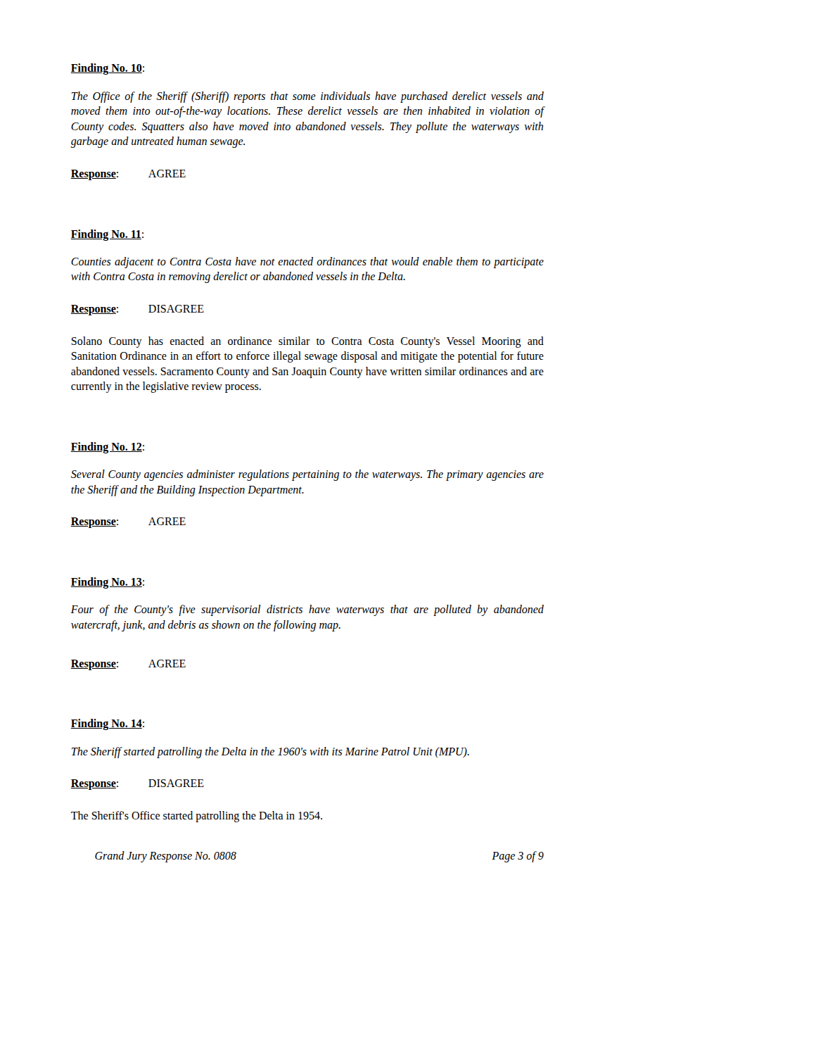Finding No. 10:
The Office of the Sheriff (Sheriff) reports that some individuals have purchased derelict vessels and moved them into out-of-the-way locations. These derelict vessels are then inhabited in violation of County codes. Squatters also have moved into abandoned vessels. They pollute the waterways with garbage and untreated human sewage.
Response:AGREE
Finding No. 11:
Counties adjacent to Contra Costa have not enacted ordinances that would enable them to participate with Contra Costa in removing derelict or abandoned vessels in the Delta.
Response:DISAGREE
Solano County has enacted an ordinance similar to Contra Costa County's Vessel Mooring and Sanitation Ordinance in an effort to enforce illegal sewage disposal and mitigate the potential for future abandoned vessels. Sacramento County and San Joaquin County have written similar ordinances and are currently in the legislative review process.
Finding No. 12:
Several County agencies administer regulations pertaining to the waterways. The primary agencies are the Sheriff and the Building Inspection Department.
Response:AGREE
Finding No. 13:
Four of the County's five supervisorial districts have waterways that are polluted by abandoned watercraft, junk, and debris as shown on the following map.
Response:AGREE
Finding No. 14:
The Sheriff started patrolling the Delta in the 1960's with its Marine Patrol Unit (MPU).
Response:DISAGREE
The Sheriff's Office started patrolling the Delta in 1954.
Grand Jury Response No. 0808 Page 3 of 9